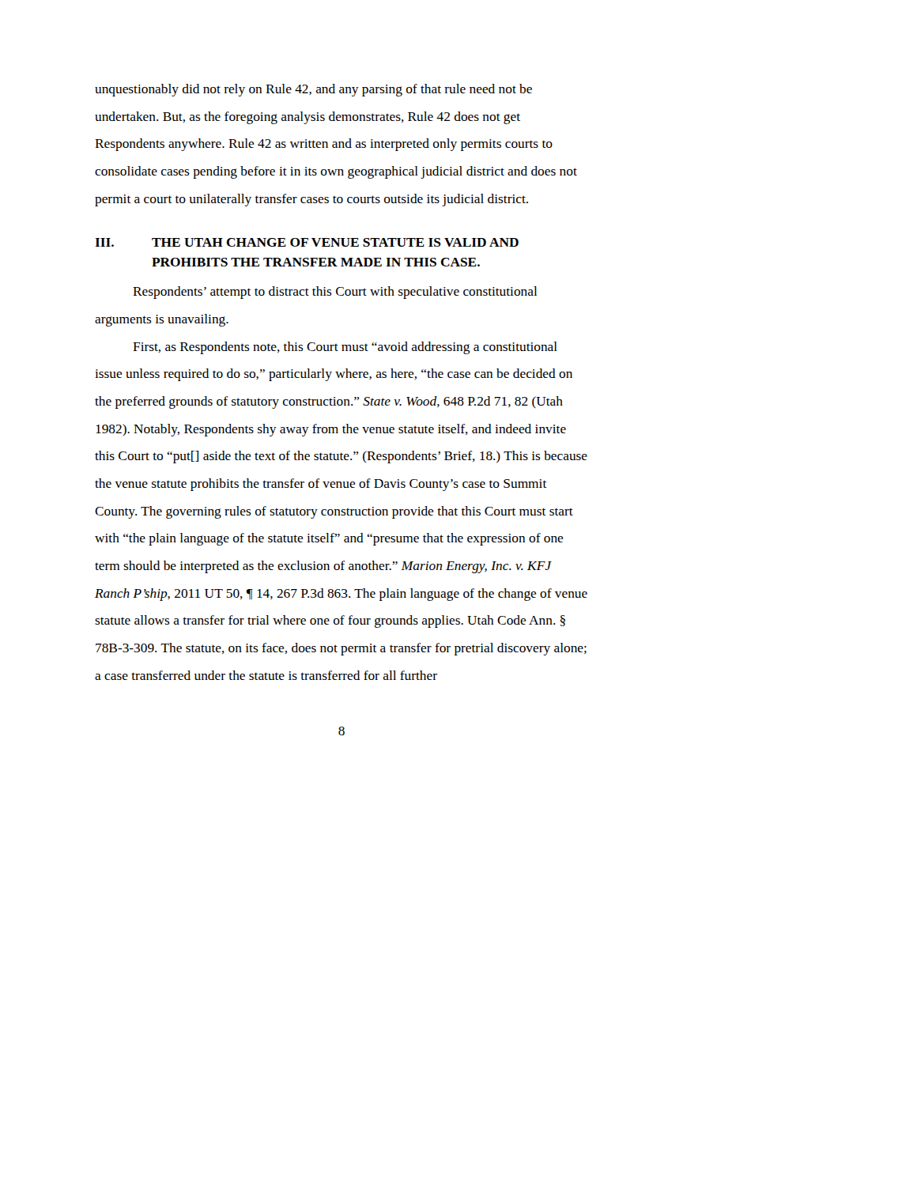unquestionably did not rely on Rule 42, and any parsing of that rule need not be undertaken. But, as the foregoing analysis demonstrates, Rule 42 does not get Respondents anywhere. Rule 42 as written and as interpreted only permits courts to consolidate cases pending before it in its own geographical judicial district and does not permit a court to unilaterally transfer cases to courts outside its judicial district.
III.
The Utah Change of Venue Statute Is Valid and Prohibits the Transfer Made in This Case.
Respondents’ attempt to distract this Court with speculative constitutional arguments is unavailing.
First, as Respondents note, this Court must “avoid addressing a constitutional issue unless required to do so,” particularly where, as here, “the case can be decided on the preferred grounds of statutory construction.” State v. Wood, 648 P.2d 71, 82 (Utah 1982). Notably, Respondents shy away from the venue statute itself, and indeed invite this Court to “put[] aside the text of the statute.” (Respondents’ Brief, 18.) This is because the venue statute prohibits the transfer of venue of Davis County’s case to Summit County. The governing rules of statutory construction provide that this Court must start with “the plain language of the statute itself” and “presume that the expression of one term should be interpreted as the exclusion of another.” Marion Energy, Inc. v. KFJ Ranch P’ship, 2011 UT 50, ¶ 14, 267 P.3d 863. The plain language of the change of venue statute allows a transfer for trial where one of four grounds applies. Utah Code Ann. § 78B-3-309. The statute, on its face, does not permit a transfer for pretrial discovery alone; a case transferred under the statute is transferred for all further
8